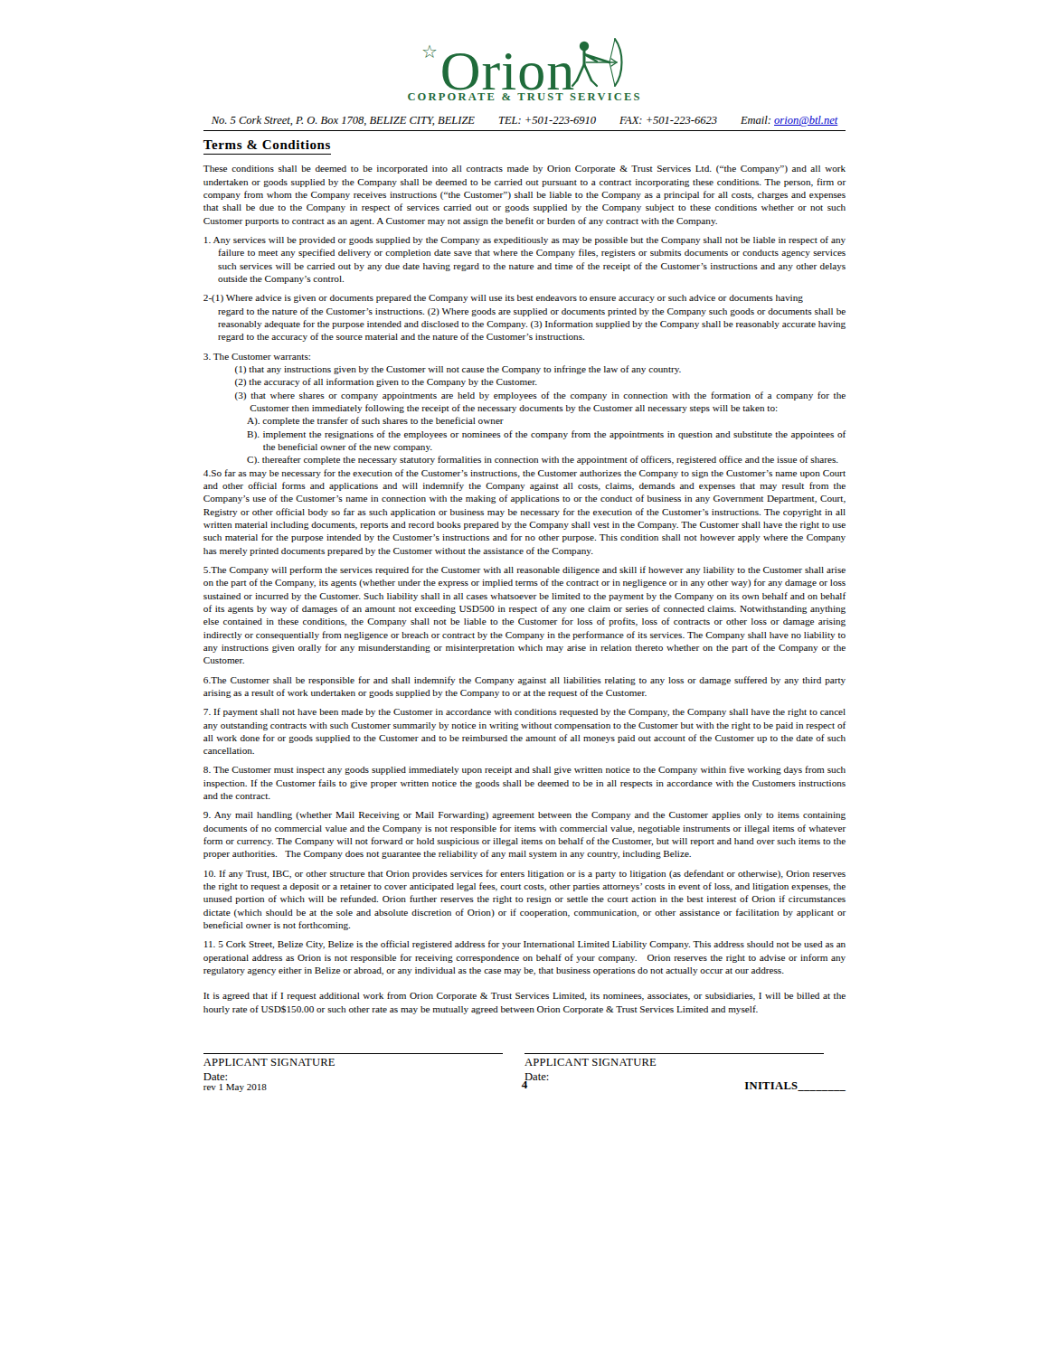☆Orion
CORPORATE & TRUST SERVICES
No. 5 Cork Street, P. O. Box 1708, BELIZE CITY, BELIZE TEL: +501-223-6910 FAX: +501-223-6623 Email: orion@btl.net
Terms & Conditions
These conditions shall be deemed to be incorporated into all contracts made by Orion Corporate & Trust Services Ltd. (“the Company”) and all work undertaken or goods supplied by the Company shall be deemed to be carried out pursuant to a contract incorporating these conditions. The person, firm or company from whom the Company receives instructions (“the Customer”) shall be liable to the Company as a principal for all costs, charges and expenses that shall be due to the Company in respect of services carried out or goods supplied by the Company subject to these conditions whether or not such Customer purports to contract as an agent. A Customer may not assign the benefit or burden of any contract with the Company.
1. Any services will be provided or goods supplied by the Company as expeditiously as may be possible but the Company shall not be liable in respect of any failure to meet any specified delivery or completion date save that where the Company files, registers or submits documents or conducts agency services such services will be carried out by any due date having regard to the nature and time of the receipt of the Customer’s instructions and any other delays outside the Company’s control.
2-(1) Where advice is given or documents prepared the Company will use its best endeavors to ensure accuracy or such advice or documents having
regard to the nature of the Customer’s instructions. (2) Where goods are supplied or documents printed by the Company such goods or documents shall be reasonably adequate for the purpose intended and disclosed to the Company. (3) Information supplied by the Company shall be reasonably accurate having regard to the accuracy of the source material and the nature of the Customer’s instructions.
3. The Customer warrants:
(1) that any instructions given by the Customer will not cause the Company to infringe the law of any country.
(2) the accuracy of all information given to the Company by the Customer.
(3) that where shares or company appointments are held by employees of the company in connection with the formation of a company for the Customer then immediately following the receipt of the necessary documents by the Customer all necessary steps will be taken to:
A). complete the transfer of such shares to the beneficial owner
B). implement the resignations of the employees or nominees of the company from the appointments in question and substitute the appointees of the beneficial owner of the new company.
C). thereafter complete the necessary statutory formalities in connection with the appointment of officers, registered office and the issue of shares.
4.So far as may be necessary for the execution of the Customer’s instructions, the Customer authorizes the Company to sign the Customer’s name upon Court and other official forms and applications and will indemnify the Company against all costs, claims, demands and expenses that may result from the Company’s use of the Customer’s name in connection with the making of applications to or the conduct of business in any Government Department, Court, Registry or other official body so far as such application or business may be necessary for the execution of the Customer’s instructions. The copyright in all written material including documents, reports and record books prepared by the Company shall vest in the Company. The Customer shall have the right to use such material for the purpose intended by the Customer’s instructions and for no other purpose. This condition shall not however apply where the Company has merely printed documents prepared by the Customer without the assistance of the Company.
5.The Company will perform the services required for the Customer with all reasonable diligence and skill if however any liability to the Customer shall arise on the part of the Company, its agents (whether under the express or implied terms of the contract or in negligence or in any other way) for any damage or loss sustained or incurred by the Customer. Such liability shall in all cases whatsoever be limited to the payment by the Company on its own behalf and on behalf of its agents by way of damages of an amount not exceeding USD500 in respect of any one claim or series of connected claims. Notwithstanding anything else contained in these conditions, the Company shall not be liable to the Customer for loss of profits, loss of contracts or other loss or damage arising indirectly or consequentially from negligence or breach or contract by the Company in the performance of its services. The Company shall have no liability to any instructions given orally for any misunderstanding or misinterpretation which may arise in relation thereto whether on the part of the Company or the Customer.
6.The Customer shall be responsible for and shall indemnify the Company against all liabilities relating to any loss or damage suffered by any third party arising as a result of work undertaken or goods supplied by the Company to or at the request of the Customer.
7. If payment shall not have been made by the Customer in accordance with conditions requested by the Company, the Company shall have the right to cancel any outstanding contracts with such Customer summarily by notice in writing without compensation to the Customer but with the right to be paid in respect of all work done for or goods supplied to the Customer and to be reimbursed the amount of all moneys paid out account of the Customer up to the date of such cancellation.
8. The Customer must inspect any goods supplied immediately upon receipt and shall give written notice to the Company within five working days from such inspection. If the Customer fails to give proper written notice the goods shall be deemed to be in all respects in accordance with the Customers instructions and the contract.
9. Any mail handling (whether Mail Receiving or Mail Forwarding) agreement between the Company and the Customer applies only to items containing documents of no commercial value and the Company is not responsible for items with commercial value, negotiable instruments or illegal items of whatever form or currency. The Company will not forward or hold suspicious or illegal items on behalf of the Customer, but will report and hand over such items to the proper authorities. The Company does not guarantee the reliability of any mail system in any country, including Belize.
10. If any Trust, IBC, or other structure that Orion provides services for enters litigation or is a party to litigation (as defendant or otherwise), Orion reserves the right to request a deposit or a retainer to cover anticipated legal fees, court costs, other parties attorneys’ costs in event of loss, and litigation expenses, the unused portion of which will be refunded. Orion further reserves the right to resign or settle the court action in the best interest of Orion if circumstances dictate (which should be at the sole and absolute discretion of Orion) or if cooperation, communication, or other assistance or facilitation by applicant or beneficial owner is not forthcoming.
11. 5 Cork Street, Belize City, Belize is the official registered address for your International Limited Liability Company. This address should not be used as an operational address as Orion is not responsible for receiving correspondence on behalf of your company. Orion reserves the right to advise or inform any regulatory agency either in Belize or abroad, or any individual as the case may be, that business operations do not actually occur at our address.
It is agreed that if I request additional work from Orion Corporate & Trust Services Limited, its nominees, associates, or subsidiaries, I will be billed at the hourly rate of USD$150.00 or such other rate as may be mutually agreed between Orion Corporate & Trust Services Limited and myself.
| APPLICANT SIGNATURE Date: | APPLICANT SIGNATURE Date: |
| rev 1 May 2018 | 4 | INITIALS________ |